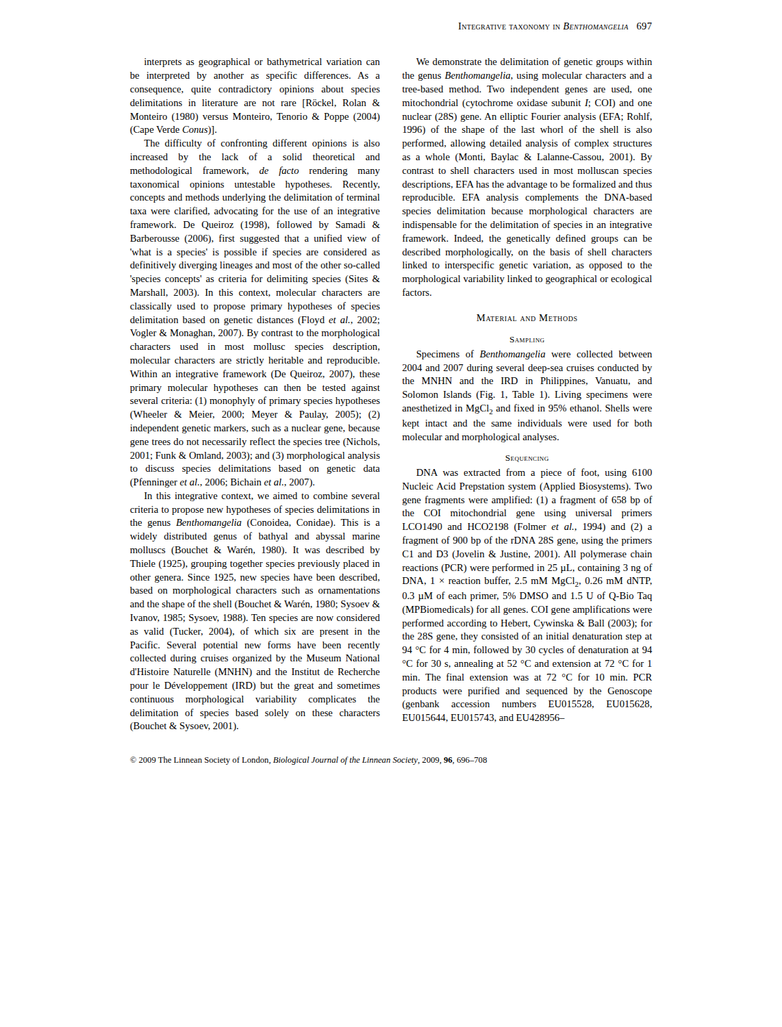Integrative taxonomy in Benthomangelia 697
interprets as geographical or bathymetrical variation can be interpreted by another as specific differences. As a consequence, quite contradictory opinions about species delimitations in literature are not rare [Röckel, Rolan & Monteiro (1980) versus Monteiro, Tenorio & Poppe (2004) (Cape Verde Conus)].
The difficulty of confronting different opinions is also increased by the lack of a solid theoretical and methodological framework, de facto rendering many taxonomical opinions untestable hypotheses. Recently, concepts and methods underlying the delimitation of terminal taxa were clarified, advocating for the use of an integrative framework. De Queiroz (1998), followed by Samadi & Barberousse (2006), first suggested that a unified view of 'what is a species' is possible if species are considered as definitively diverging lineages and most of the other so-called 'species concepts' as criteria for delimiting species (Sites & Marshall, 2003). In this context, molecular characters are classically used to propose primary hypotheses of species delimitation based on genetic distances (Floyd et al., 2002; Vogler & Monaghan, 2007). By contrast to the morphological characters used in most mollusc species description, molecular characters are strictly heritable and reproducible. Within an integrative framework (De Queiroz, 2007), these primary molecular hypotheses can then be tested against several criteria: (1) monophyly of primary species hypotheses (Wheeler & Meier, 2000; Meyer & Paulay, 2005); (2) independent genetic markers, such as a nuclear gene, because gene trees do not necessarily reflect the species tree (Nichols, 2001; Funk & Omland, 2003); and (3) morphological analysis to discuss species delimitations based on genetic data (Pfenninger et al., 2006; Bichain et al., 2007).
In this integrative context, we aimed to combine several criteria to propose new hypotheses of species delimitations in the genus Benthomangelia (Conoidea, Conidae). This is a widely distributed genus of bathyal and abyssal marine molluscs (Bouchet & Warén, 1980). It was described by Thiele (1925), grouping together species previously placed in other genera. Since 1925, new species have been described, based on morphological characters such as ornamentations and the shape of the shell (Bouchet & Warén, 1980; Sysoev & Ivanov, 1985; Sysoev, 1988). Ten species are now considered as valid (Tucker, 2004), of which six are present in the Pacific. Several potential new forms have been recently collected during cruises organized by the Museum National d'Histoire Naturelle (MNHN) and the Institut de Recherche pour le Développement (IRD) but the great and sometimes continuous morphological variability complicates the delimitation of species based solely on these characters (Bouchet & Sysoev, 2001).
We demonstrate the delimitation of genetic groups within the genus Benthomangelia, using molecular characters and a tree-based method. Two independent genes are used, one mitochondrial (cytochrome oxidase subunit I; COI) and one nuclear (28S) gene. An elliptic Fourier analysis (EFA; Rohlf, 1996) of the shape of the last whorl of the shell is also performed, allowing detailed analysis of complex structures as a whole (Monti, Baylac & Lalanne-Cassou, 2001). By contrast to shell characters used in most molluscan species descriptions, EFA has the advantage to be formalized and thus reproducible. EFA analysis complements the DNA-based species delimitation because morphological characters are indispensable for the delimitation of species in an integrative framework. Indeed, the genetically defined groups can be described morphologically, on the basis of shell characters linked to interspecific genetic variation, as opposed to the morphological variability linked to geographical or ecological factors.
Material and Methods
Sampling
Specimens of Benthomangelia were collected between 2004 and 2007 during several deep-sea cruises conducted by the MNHN and the IRD in Philippines, Vanuatu, and Solomon Islands (Fig. 1, Table 1). Living specimens were anesthetized in MgCl2 and fixed in 95% ethanol. Shells were kept intact and the same individuals were used for both molecular and morphological analyses.
Sequencing
DNA was extracted from a piece of foot, using 6100 Nucleic Acid Prepstation system (Applied Biosystems). Two gene fragments were amplified: (1) a fragment of 658 bp of the COI mitochondrial gene using universal primers LCO1490 and HCO2198 (Folmer et al., 1994) and (2) a fragment of 900 bp of the rDNA 28S gene, using the primers C1 and D3 (Jovelin & Justine, 2001). All polymerase chain reactions (PCR) were performed in 25 µL, containing 3 ng of DNA, 1 × reaction buffer, 2.5 mM MgCl2, 0.26 mM dNTP, 0.3 µM of each primer, 5% DMSO and 1.5 U of Q-Bio Taq (MPBiomedicals) for all genes. COI gene amplifications were performed according to Hebert, Cywinska & Ball (2003); for the 28S gene, they consisted of an initial denaturation step at 94 °C for 4 min, followed by 30 cycles of denaturation at 94 °C for 30 s, annealing at 52 °C and extension at 72 °C for 1 min. The final extension was at 72 °C for 10 min. PCR products were purified and sequenced by the Genoscope (genbank accession numbers EU015528, EU015628, EU015644, EU015743, and EU428956–
© 2009 The Linnean Society of London, Biological Journal of the Linnean Society, 2009, 96, 696–708